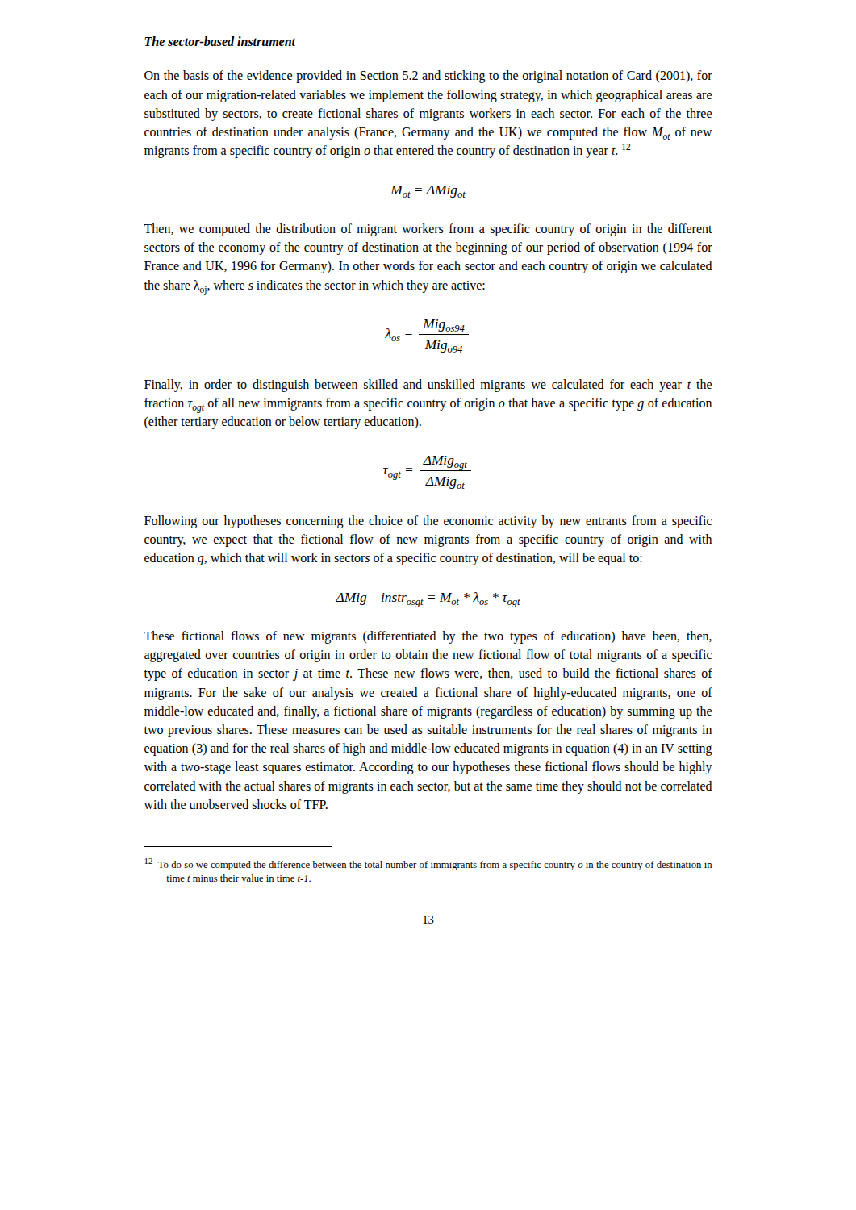The sector-based instrument
On the basis of the evidence provided in Section 5.2 and sticking to the original notation of Card (2001), for each of our migration-related variables we implement the following strategy, in which geographical areas are substituted by sectors, to create fictional shares of migrants workers in each sector. For each of the three countries of destination under analysis (France, Germany and the UK) we computed the flow Mot of new migrants from a specific country of origin o that entered the country of destination in year t. 12
Mot = ΔMigot
Then, we computed the distribution of migrant workers from a specific country of origin in the different sectors of the economy of the country of destination at the beginning of our period of observation (1994 for France and UK, 1996 for Germany). In other words for each sector and each country of origin we calculated the share λoj, where s indicates the sector in which they are active:
λos = Migos94 Migo94
Finally, in order to distinguish between skilled and unskilled migrants we calculated for each year t the fraction τogt of all new immigrants from a specific country of origin o that have a specific type g of education (either tertiary education or below tertiary education).
τogt = ΔMigogt ΔMigot
Following our hypotheses concerning the choice of the economic activity by new entrants from a specific country, we expect that the fictional flow of new migrants from a specific country of origin and with education g, which that will work in sectors of a specific country of destination, will be equal to:
ΔMig _ instrosgt = Mot * λos * τogt
These fictional flows of new migrants (differentiated by the two types of education) have been, then, aggregated over countries of origin in order to obtain the new fictional flow of total migrants of a specific type of education in sector j at time t. These new flows were, then, used to build the fictional shares of migrants. For the sake of our analysis we created a fictional share of highly-educated migrants, one of middle-low educated and, finally, a fictional share of migrants (regardless of education) by summing up the two previous shares. These measures can be used as suitable instruments for the real shares of migrants in equation (3) and for the real shares of high and middle-low educated migrants in equation (4) in an IV setting with a two-stage least squares estimator. According to our hypotheses these fictional flows should be highly correlated with the actual shares of migrants in each sector, but at the same time they should not be correlated with the unobserved shocks of TFP.
12 To do so we computed the difference between the total number of immigrants from a specific country o in the country of destination in time t minus their value in time t-1.
13